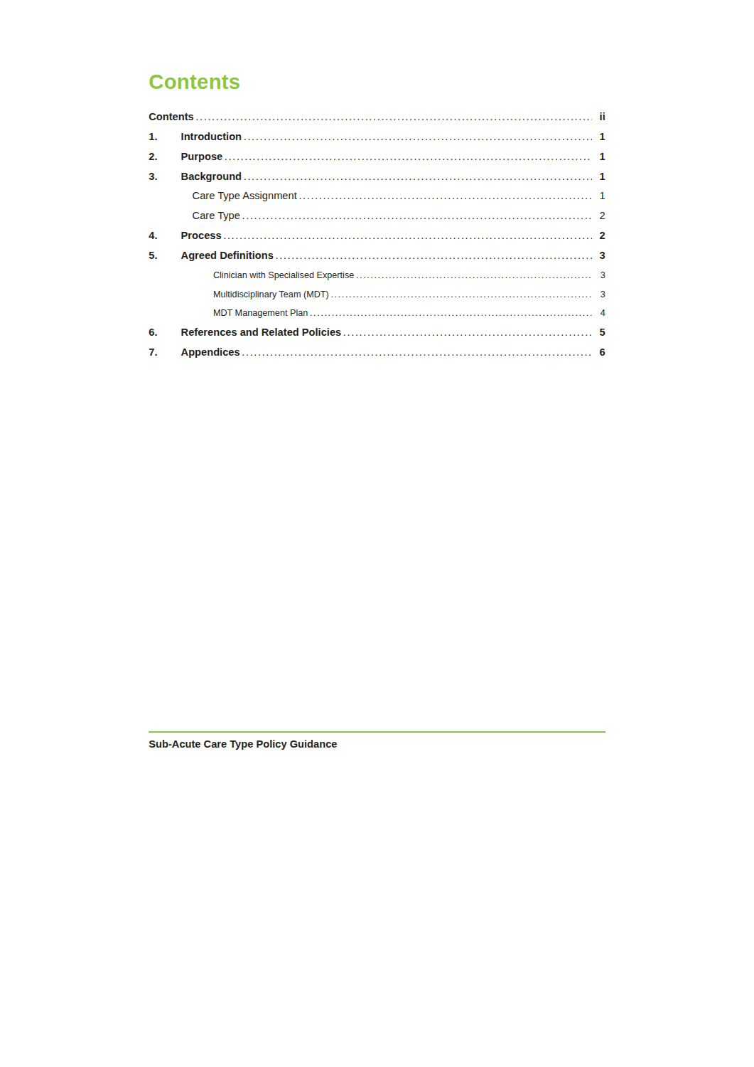Contents
Contents .................................................................................................................................. ii
1. Introduction ................................................................................................................. 1
2. Purpose ..................................................................................................................... 1
3. Background ................................................................................................................ 1
Care Type Assignment ....................................................................................................... 1
Care Type ............................................................................................................. 2
4. Process ..................................................................................................................... 2
5. Agreed Definitions ....................................................................................................... 3
Clinician with Specialised Expertise ............................................................................... 3
Multidisciplinary Team (MDT) ......................................................................................... 3
MDT Management Plan .................................................................................................. 4
6. References and Related Policies ..................................................................................... 5
7. Appendices ................................................................................................................. 6
Sub-Acute Care Type Policy Guidance